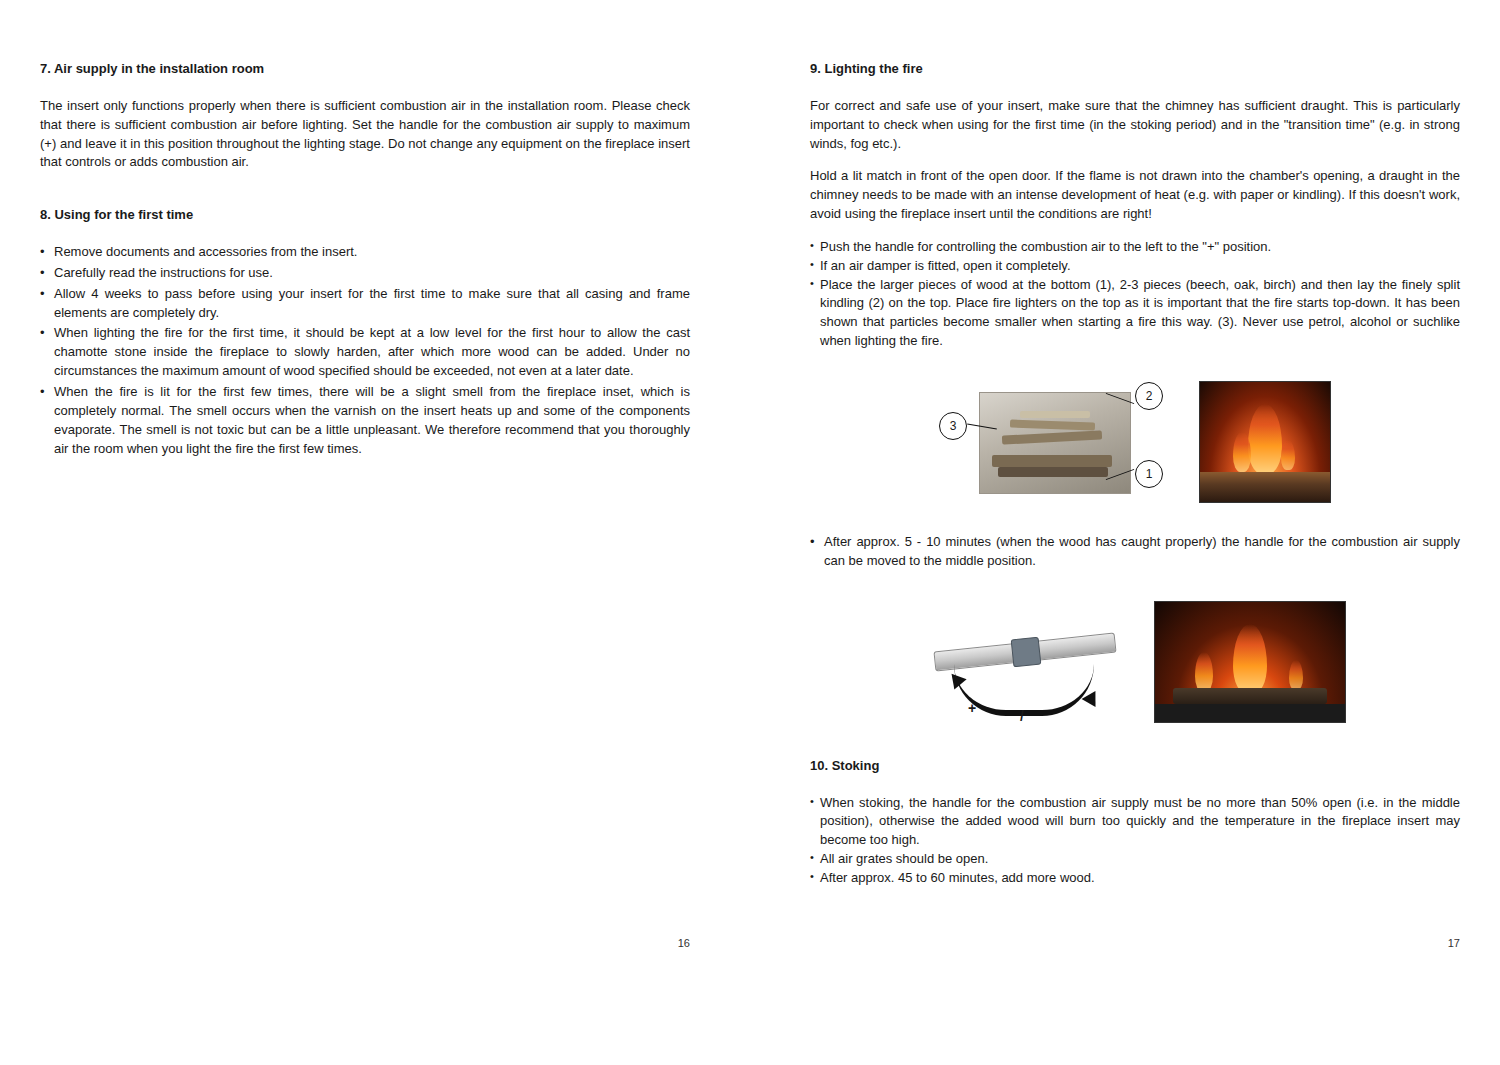7. Air supply in the installation room
The insert only functions properly when there is sufficient combustion air in the installation room. Please check that there is sufficient combustion air before lighting. Set the handle for the combustion air supply to maximum (+) and leave it in this position throughout the lighting stage. Do not change any equipment on the fireplace insert that controls or adds combustion air.
8. Using for the first time
Remove documents and accessories from the insert.
Carefully read the instructions for use.
Allow 4 weeks to pass before using your insert for the first time to make sure that all casing and frame elements are completely dry.
When lighting the fire for the first time, it should be kept at a low level for the first hour to allow the cast chamotte stone inside the fireplace to slowly harden, after which more wood can be added. Under no circumstances the maximum amount of wood specified should be exceeded, not even at a later date.
When the fire is lit for the first few times, there will be a slight smell from the fireplace inset, which is completely normal. The smell occurs when the varnish on the insert heats up and some of the components evaporate. The smell is not toxic but can be a little unpleasant. We therefore recommend that you thoroughly air the room when you light the fire the first few times.
16
9. Lighting the fire
For correct and safe use of your insert, make sure that the chimney has sufficient draught. This is particularly important to check when using for the first time (in the stoking period) and in the "transition time" (e.g. in strong winds, fog etc.).
Hold a lit match in front of the open door. If the flame is not drawn into the chamber's opening, a draught in the chimney needs to be made with an intense development of heat (e.g. with paper or kindling). If this doesn't work, avoid using the fireplace insert until the conditions are right!
Push the handle for controlling the combustion air to the left to the "+" position.
If an air damper is fitted, open it completely.
Place the larger pieces of wood at the bottom (1), 2-3 pieces (beech, oak, birch) and then lay the finely split kindling (2) on the top. Place fire lighters on the top as it is important that the fire starts top-down. It has been shown that particles become smaller when starting a fire this way. (3). Never use petrol, alcohol or suchlike when lighting the fire.
1
2
3
After approx. 5 - 10 minutes (when the wood has caught properly) the handle for the combustion air supply can be moved to the middle position.
+
/
10. Stoking
When stoking, the handle for the combustion air supply must be no more than 50% open (i.e. in the middle position), otherwise the added wood will burn too quickly and the temperature in the fireplace insert may become too high.
All air grates should be open.
After approx. 45 to 60 minutes, add more wood.
17